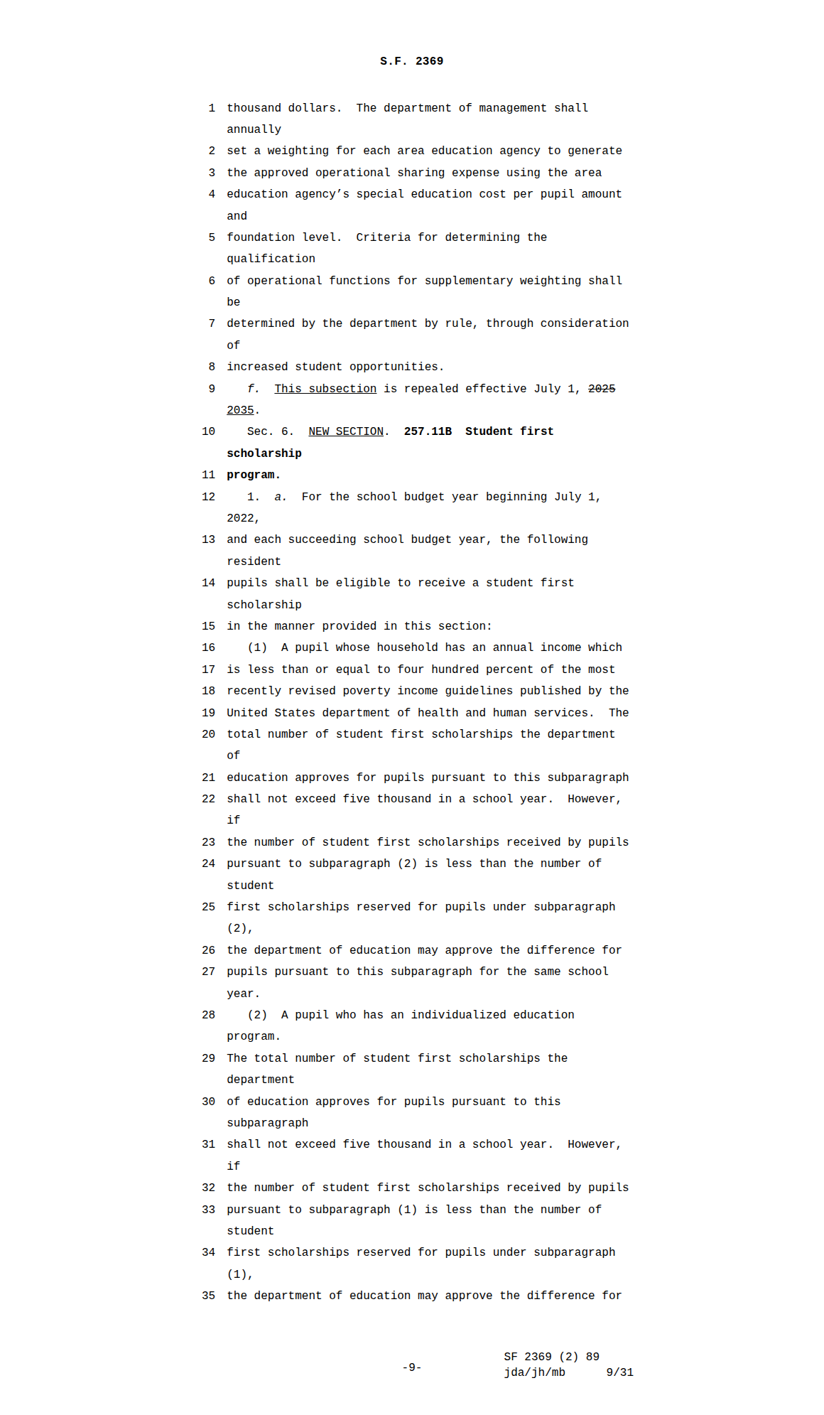S.F. 2369
thousand dollars. The department of management shall annually
set a weighting for each area education agency to generate
the approved operational sharing expense using the area
education agency’s special education cost per pupil amount and
foundation level. Criteria for determining the qualification
of operational functions for supplementary weighting shall be
determined by the department by rule, through consideration of
increased student opportunities.
f. This subsection is repealed effective July 1, 2025 2035.
Sec. 6. NEW SECTION. 257.11B Student first scholarship
program.
1. a. For the school budget year beginning July 1, 2022,
and each succeeding school budget year, the following resident
pupils shall be eligible to receive a student first scholarship
in the manner provided in this section:
(1) A pupil whose household has an annual income which
is less than or equal to four hundred percent of the most
recently revised poverty income guidelines published by the
United States department of health and human services. The
total number of student first scholarships the department of
education approves for pupils pursuant to this subparagraph
shall not exceed five thousand in a school year. However, if
the number of student first scholarships received by pupils
pursuant to subparagraph (2) is less than the number of student
first scholarships reserved for pupils under subparagraph (2),
the department of education may approve the difference for
pupils pursuant to this subparagraph for the same school year.
(2) A pupil who has an individualized education program.
The total number of student first scholarships the department
of education approves for pupils pursuant to this subparagraph
shall not exceed five thousand in a school year. However, if
the number of student first scholarships received by pupils
pursuant to subparagraph (1) is less than the number of student
first scholarships reserved for pupils under subparagraph (1),
the department of education may approve the difference for
-9-
SF 2369 (2) 89 jda/jh/mb 9/31